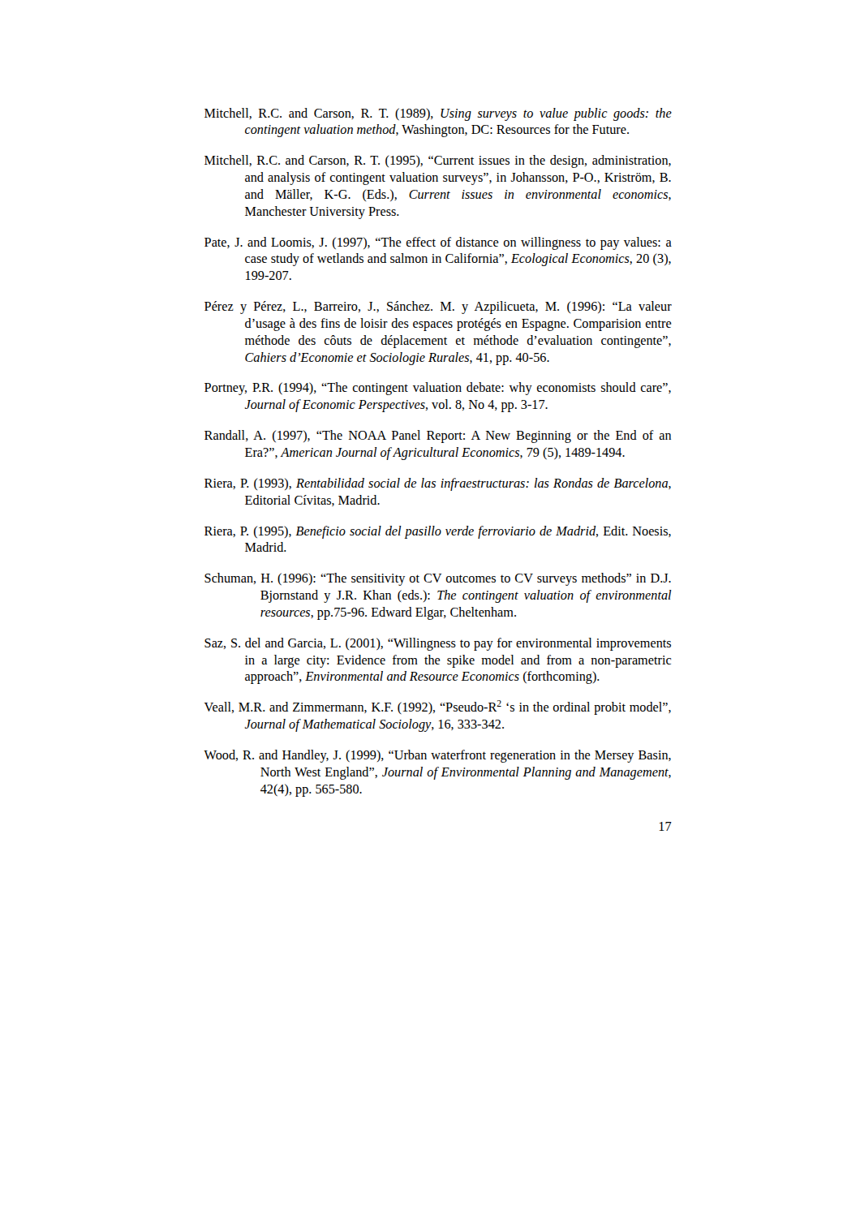Mitchell, R.C. and Carson, R. T. (1989), Using surveys to value public goods: the contingent valuation method, Washington, DC: Resources for the Future.
Mitchell, R.C. and Carson, R. T. (1995), “Current issues in the design, administration, and analysis of contingent valuation surveys”, in Johansson, P-O., Kriström, B. and Mäller, K-G. (Eds.), Current issues in environmental economics, Manchester University Press.
Pate, J. and Loomis, J. (1997), “The effect of distance on willingness to pay values: a case study of wetlands and salmon in California”, Ecological Economics, 20 (3), 199-207.
Pérez y Pérez, L., Barreiro, J., Sánchez. M. y Azpilicueta, M. (1996): “La valeur d’usage à des fins de loisir des espaces protégés en Espagne. Comparision entre méthode des côuts de déplacement et méthode d’evaluation contingente”, Cahiers d’Economie et Sociologie Rurales, 41, pp. 40-56.
Portney, P.R. (1994), “The contingent valuation debate: why economists should care”, Journal of Economic Perspectives, vol. 8, No 4, pp. 3-17.
Randall, A. (1997), “The NOAA Panel Report: A New Beginning or the End of an Era?”, American Journal of Agricultural Economics, 79 (5), 1489-1494.
Riera, P. (1993), Rentabilidad social de las infraestructuras: las Rondas de Barcelona, Editorial Cívitas, Madrid.
Riera, P. (1995), Beneficio social del pasillo verde ferroviario de Madrid, Edit. Noesis, Madrid.
Schuman, H. (1996): “The sensitivity ot CV outcomes to CV surveys methods” in D.J. Bjornstand y J.R. Khan (eds.): The contingent valuation of environmental resources, pp.75-96. Edward Elgar, Cheltenham.
Saz, S. del and Garcia, L. (2001), “Willingness to pay for environmental improvements in a large city: Evidence from the spike model and from a non-parametric approach”, Environmental and Resource Economics (forthcoming).
Veall, M.R. and Zimmermann, K.F. (1992), “Pseudo-R2 ‘s in the ordinal probit model”, Journal of Mathematical Sociology, 16, 333-342.
Wood, R. and Handley, J. (1999), “Urban waterfront regeneration in the Mersey Basin, North West England”, Journal of Environmental Planning and Management, 42(4), pp. 565-580.
17